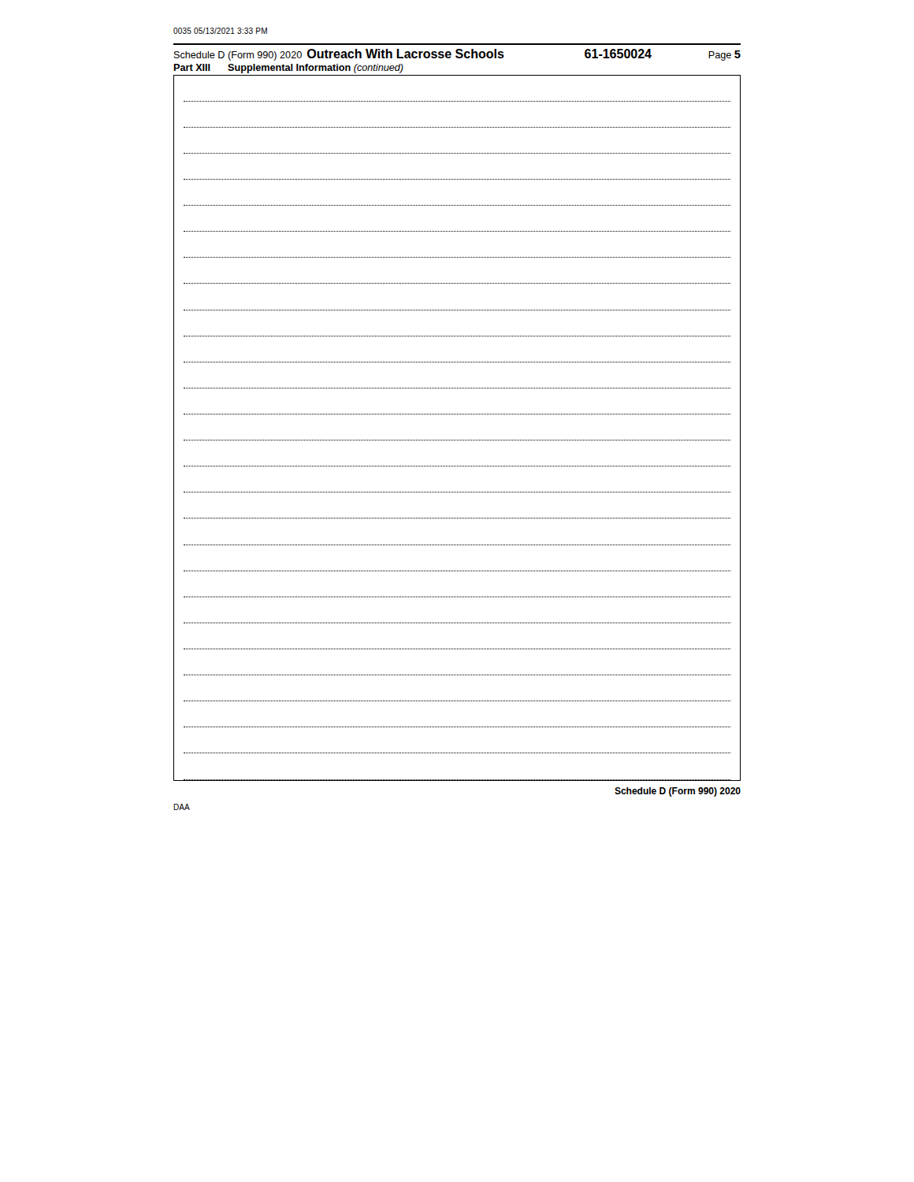0035 05/13/2021 3:33 PM
Schedule D (Form 990) 2020 Outreach With Lacrosse Schools
61-1650024
Page 5
Part XIII
Supplemental Information (continued)
DAA
Schedule D (Form 990) 2020